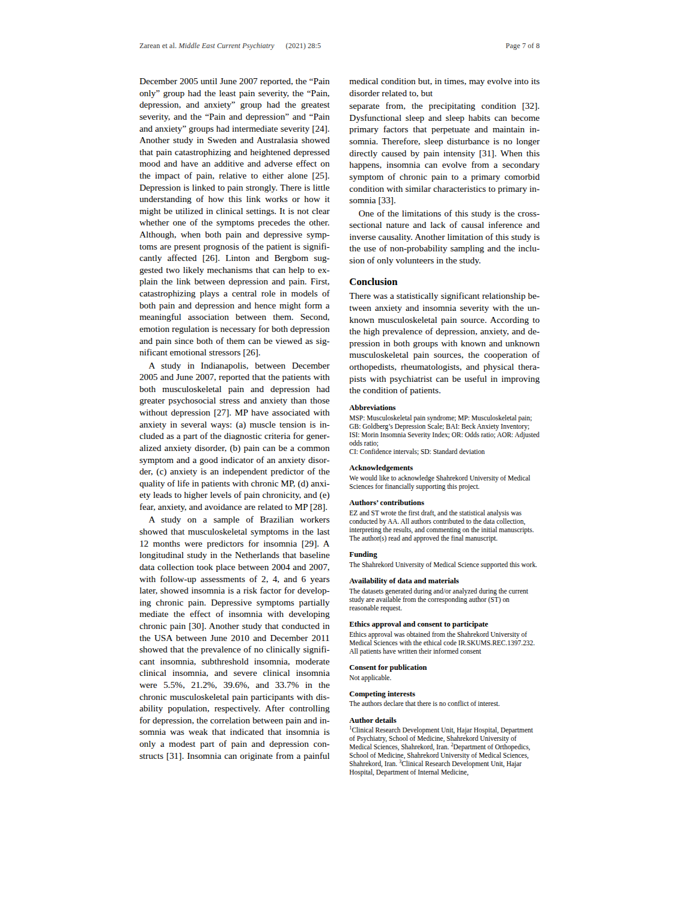Zarean et al. Middle East Current Psychiatry (2021) 28:5
Page 7 of 8
December 2005 until June 2007 reported, the “Pain only” group had the least pain severity, the “Pain, depression, and anxiety” group had the greatest severity, and the “Pain and depression” and “Pain and anxiety” groups had intermediate severity [24]. Another study in Sweden and Australasia showed that pain catastrophizing and heightened depressed mood and have an additive and adverse effect on the impact of pain, relative to either alone [25]. Depression is linked to pain strongly. There is little understanding of how this link works or how it might be utilized in clinical settings. It is not clear whether one of the symptoms precedes the other. Although, when both pain and depressive symptoms are present prognosis of the patient is significantly affected [26]. Linton and Bergbom suggested two likely mechanisms that can help to explain the link between depression and pain. First, catastrophizing plays a central role in models of both pain and depression and hence might form a meaningful association between them. Second, emotion regulation is necessary for both depression and pain since both of them can be viewed as significant emotional stressors [26].
A study in Indianapolis, between December 2005 and June 2007, reported that the patients with both musculoskeletal pain and depression had greater psychosocial stress and anxiety than those without depression [27]. MP have associated with anxiety in several ways: (a) muscle tension is included as a part of the diagnostic criteria for generalized anxiety disorder, (b) pain can be a common symptom and a good indicator of an anxiety disorder, (c) anxiety is an independent predictor of the quality of life in patients with chronic MP, (d) anxiety leads to higher levels of pain chronicity, and (e) fear, anxiety, and avoidance are related to MP [28].
A study on a sample of Brazilian workers showed that musculoskeletal symptoms in the last 12 months were predictors for insomnia [29]. A longitudinal study in the Netherlands that baseline data collection took place between 2004 and 2007, with follow-up assessments of 2, 4, and 6 years later, showed insomnia is a risk factor for developing chronic pain. Depressive symptoms partially mediate the effect of insomnia with developing chronic pain [30]. Another study that conducted in the USA between June 2010 and December 2011 showed that the prevalence of no clinically significant insomnia, subthreshold insomnia, moderate clinical insomnia, and severe clinical insomnia were 5.5%, 21.2%, 39.6%, and 33.7% in the chronic musculoskeletal pain participants with disability population, respectively. After controlling for depression, the correlation between pain and insomnia was weak that indicated that insomnia is only a modest part of pain and depression constructs [31]. Insomnia can originate from a painful medical condition but, in times, may evolve into its disorder related to, but
separate from, the precipitating condition [32]. Dysfunctional sleep and sleep habits can become primary factors that perpetuate and maintain insomnia. Therefore, sleep disturbance is no longer directly caused by pain intensity [31]. When this happens, insomnia can evolve from a secondary symptom of chronic pain to a primary comorbid condition with similar characteristics to primary insomnia [33].
One of the limitations of this study is the cross-sectional nature and lack of causal inference and inverse causality. Another limitation of this study is the use of non-probability sampling and the inclusion of only volunteers in the study.
Conclusion
There was a statistically significant relationship between anxiety and insomnia severity with the unknown musculoskeletal pain source. According to the high prevalence of depression, anxiety, and depression in both groups with known and unknown musculoskeletal pain sources, the cooperation of orthopedists, rheumatologists, and physical therapists with psychiatrist can be useful in improving the condition of patients.
Abbreviations
MSP: Musculoskeletal pain syndrome; MP: Musculoskeletal pain;
GB: Goldberg’s Depression Scale; BAI: Beck Anxiety Inventory; ISI: Morin Insomnia Severity Index; OR: Odds ratio; AOR: Adjusted odds ratio;
CI: Confidence intervals; SD: Standard deviation
Acknowledgements
We would like to acknowledge Shahrekord University of Medical Sciences for financially supporting this project.
Authors’ contributions
EZ and ST wrote the first draft, and the statistical analysis was conducted by AA. All authors contributed to the data collection, interpreting the results, and commenting on the initial manuscripts. The author(s) read and approved the final manuscript.
Funding
The Shahrekord University of Medical Science supported this work.
Availability of data and materials
The datasets generated during and/or analyzed during the current study are available from the corresponding author (ST) on reasonable request.
Ethics approval and consent to participate
Ethics approval was obtained from the Shahrekord University of Medical Sciences with the ethical code IR.SKUMS.REC.1397.232. All patients have written their informed consent
Consent for publication
Not applicable.
Competing interests
The authors declare that there is no conflict of interest.
Author details
1Clinical Research Development Unit, Hajar Hospital, Department of Psychiatry, School of Medicine, Shahrekord University of Medical Sciences, Shahrekord, Iran. 2Department of Orthopedics, School of Medicine, Shahrekord University of Medical Sciences, Shahrekord, Iran. 3Clinical Research Development Unit, Hajar Hospital, Department of Internal Medicine,